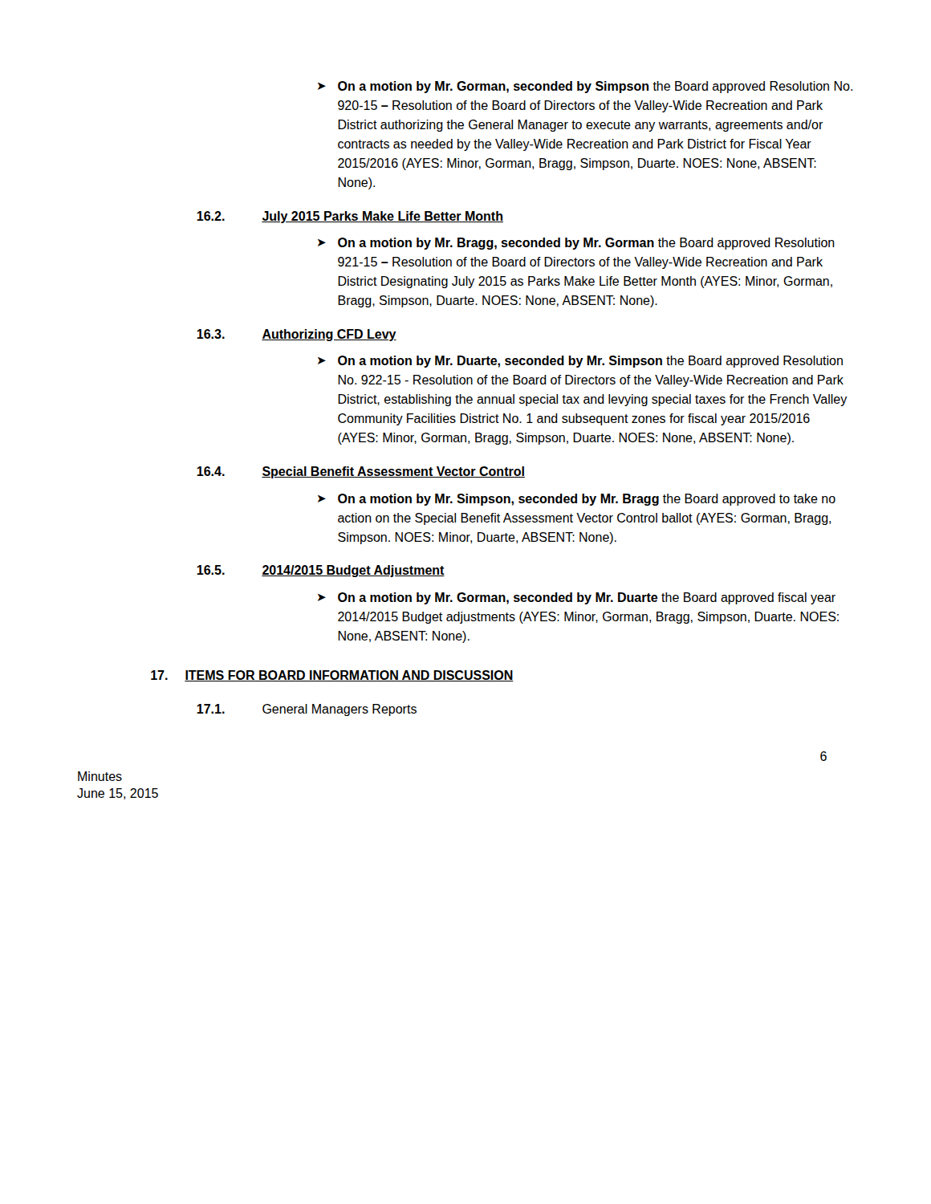On a motion by Mr. Gorman, seconded by Simpson the Board approved Resolution No. 920-15 – Resolution of the Board of Directors of the Valley-Wide Recreation and Park District authorizing the General Manager to execute any warrants, agreements and/or contracts as needed by the Valley-Wide Recreation and Park District for Fiscal Year 2015/2016 (AYES: Minor, Gorman, Bragg, Simpson, Duarte. NOES: None, ABSENT: None).
16.2. July 2015 Parks Make Life Better Month
On a motion by Mr. Bragg, seconded by Mr. Gorman the Board approved Resolution 921-15 – Resolution of the Board of Directors of the Valley-Wide Recreation and Park District Designating July 2015 as Parks Make Life Better Month (AYES: Minor, Gorman, Bragg, Simpson, Duarte. NOES: None, ABSENT: None).
16.3. Authorizing CFD Levy
On a motion by Mr. Duarte, seconded by Mr. Simpson the Board approved Resolution No. 922-15 - Resolution of the Board of Directors of the Valley-Wide Recreation and Park District, establishing the annual special tax and levying special taxes for the French Valley Community Facilities District No. 1 and subsequent zones for fiscal year 2015/2016 (AYES: Minor, Gorman, Bragg, Simpson, Duarte. NOES: None, ABSENT: None).
16.4. Special Benefit Assessment Vector Control
On a motion by Mr. Simpson, seconded by Mr. Bragg the Board approved to take no action on the Special Benefit Assessment Vector Control ballot (AYES: Gorman, Bragg, Simpson. NOES: Minor, Duarte, ABSENT: None).
16.5. 2014/2015 Budget Adjustment
On a motion by Mr. Gorman, seconded by Mr. Duarte the Board approved fiscal year 2014/2015 Budget adjustments (AYES: Minor, Gorman, Bragg, Simpson, Duarte. NOES: None, ABSENT: None).
17. ITEMS FOR BOARD INFORMATION AND DISCUSSION
17.1. General Managers Reports
6
Minutes
June 15, 2015